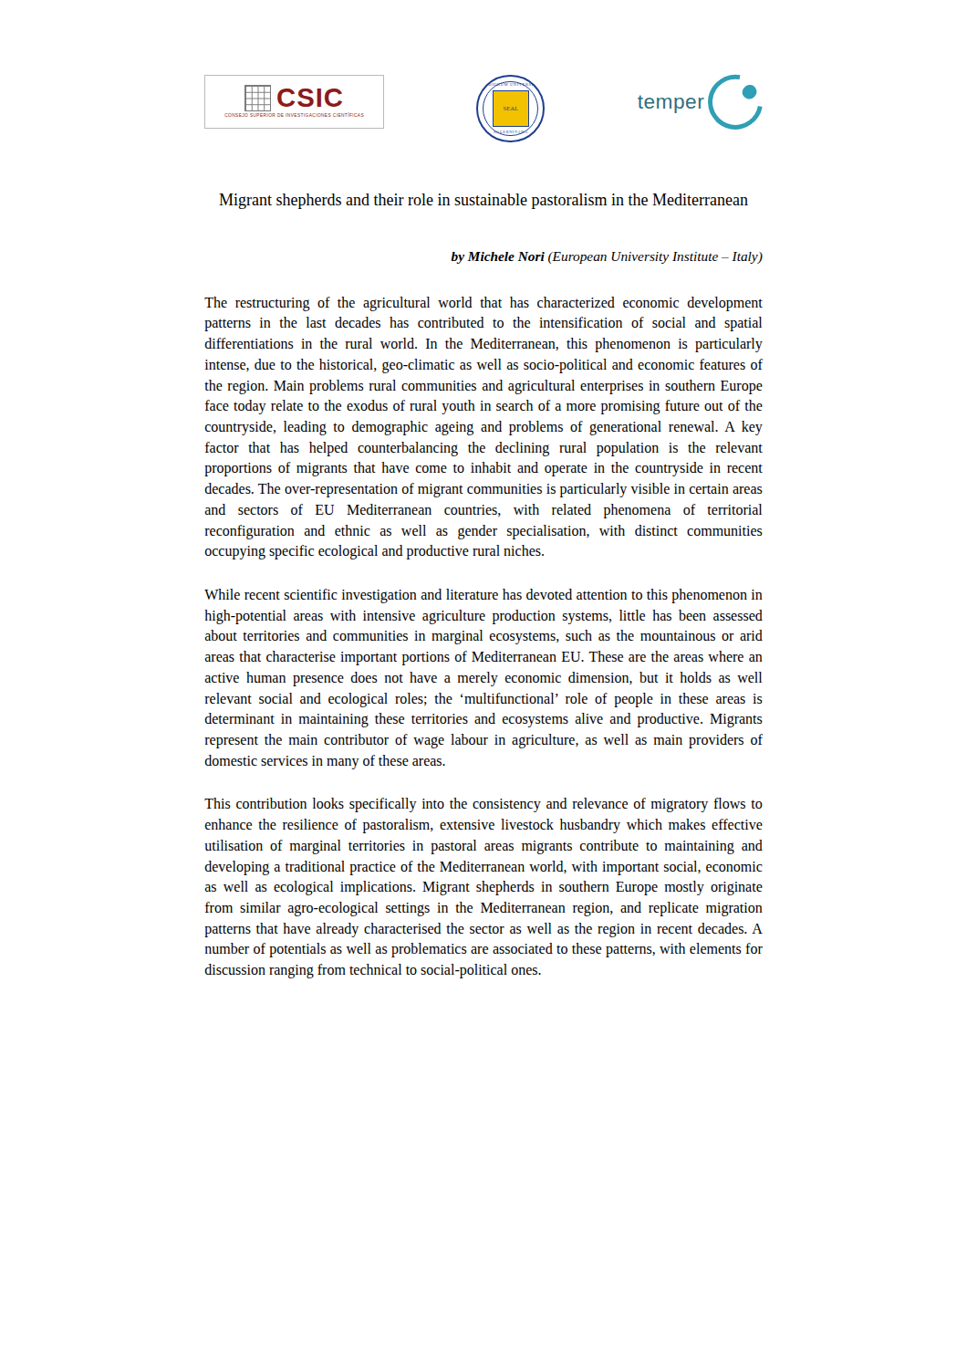CSIC
Consejo Superior de Investigaciones Científicas
Studiorum Universitas
SEAL
Salernitana
temper
Migrant shepherds and their role in sustainable pastoralism in the Mediterranean
by Michele Nori (European University Institute – Italy)
The restructuring of the agricultural world that has characterized economic development patterns in the last decades has contributed to the intensification of social and spatial differentiations in the rural world. In the Mediterranean, this phenomenon is particularly intense, due to the historical, geo-climatic as well as socio-political and economic features of the region. Main problems rural communities and agricultural enterprises in southern Europe face today relate to the exodus of rural youth in search of a more promising future out of the countryside, leading to demographic ageing and problems of generational renewal. A key factor that has helped counterbalancing the declining rural population is the relevant proportions of migrants that have come to inhabit and operate in the countryside in recent decades. The over-representation of migrant communities is particularly visible in certain areas and sectors of EU Mediterranean countries, with related phenomena of territorial reconfiguration and ethnic as well as gender specialisation, with distinct communities occupying specific ecological and productive rural niches.
While recent scientific investigation and literature has devoted attention to this phenomenon in high-potential areas with intensive agriculture production systems, little has been assessed about territories and communities in marginal ecosystems, such as the mountainous or arid areas that characterise important portions of Mediterranean EU. These are the areas where an active human presence does not have a merely economic dimension, but it holds as well relevant social and ecological roles; the ‘multifunctional’ role of people in these areas is determinant in maintaining these territories and ecosystems alive and productive. Migrants represent the main contributor of wage labour in agriculture, as well as main providers of domestic services in many of these areas.
This contribution looks specifically into the consistency and relevance of migratory flows to enhance the resilience of pastoralism, extensive livestock husbandry which makes effective utilisation of marginal territories in pastoral areas migrants contribute to maintaining and developing a traditional practice of the Mediterranean world, with important social, economic as well as ecological implications. Migrant shepherds in southern Europe mostly originate from similar agro-ecological settings in the Mediterranean region, and replicate migration patterns that have already characterised the sector as well as the region in recent decades. A number of potentials as well as problematics are associated to these patterns, with elements for discussion ranging from technical to social-political ones.